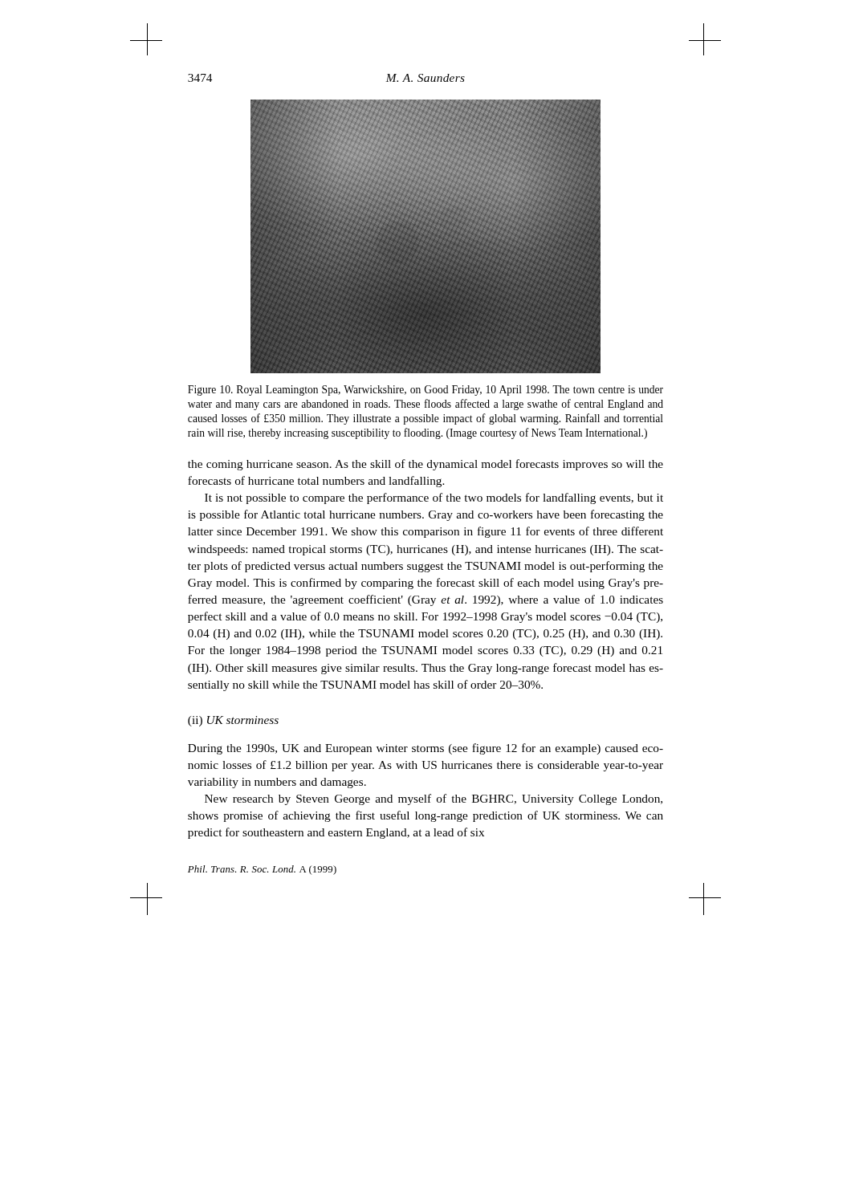3474
M. A. Saunders
Figure 10. Royal Leamington Spa, Warwickshire, on Good Friday, 10 April 1998. The town centre is under water and many cars are abandoned in roads. These floods affected a large swathe of central England and caused losses of £350 million. They illustrate a possible impact of global warming. Rainfall and torrential rain will rise, thereby increasing susceptibility to flooding. (Image courtesy of News Team International.)
the coming hurricane season. As the skill of the dynamical model forecasts improves so will the forecasts of hurricane total numbers and landfalling.
It is not possible to compare the performance of the two models for landfalling events, but it is possible for Atlantic total hurricane numbers. Gray and co-workers have been forecasting the latter since December 1991. We show this comparison in figure 11 for events of three different windspeeds: named tropical storms (TC), hurricanes (H), and intense hurricanes (IH). The scatter plots of predicted versus actual numbers suggest the TSUNAMI model is out-performing the Gray model. This is confirmed by comparing the forecast skill of each model using Gray's preferred measure, the 'agreement coefficient' (Gray et al. 1992), where a value of 1.0 indicates perfect skill and a value of 0.0 means no skill. For 1992–1998 Gray's model scores −0.04 (TC), 0.04 (H) and 0.02 (IH), while the TSUNAMI model scores 0.20 (TC), 0.25 (H), and 0.30 (IH). For the longer 1984–1998 period the TSUNAMI model scores 0.33 (TC), 0.29 (H) and 0.21 (IH). Other skill measures give similar results. Thus the Gray long-range forecast model has essentially no skill while the TSUNAMI model has skill of order 20–30%.
(ii) UK storminess
During the 1990s, UK and European winter storms (see figure 12 for an example) caused economic losses of £1.2 billion per year. As with US hurricanes there is considerable year-to-year variability in numbers and damages.
New research by Steven George and myself of the BGHRC, University College London, shows promise of achieving the first useful long-range prediction of UK storminess. We can predict for southeastern and eastern England, at a lead of six
Phil. Trans. R. Soc. Lond. A (1999)